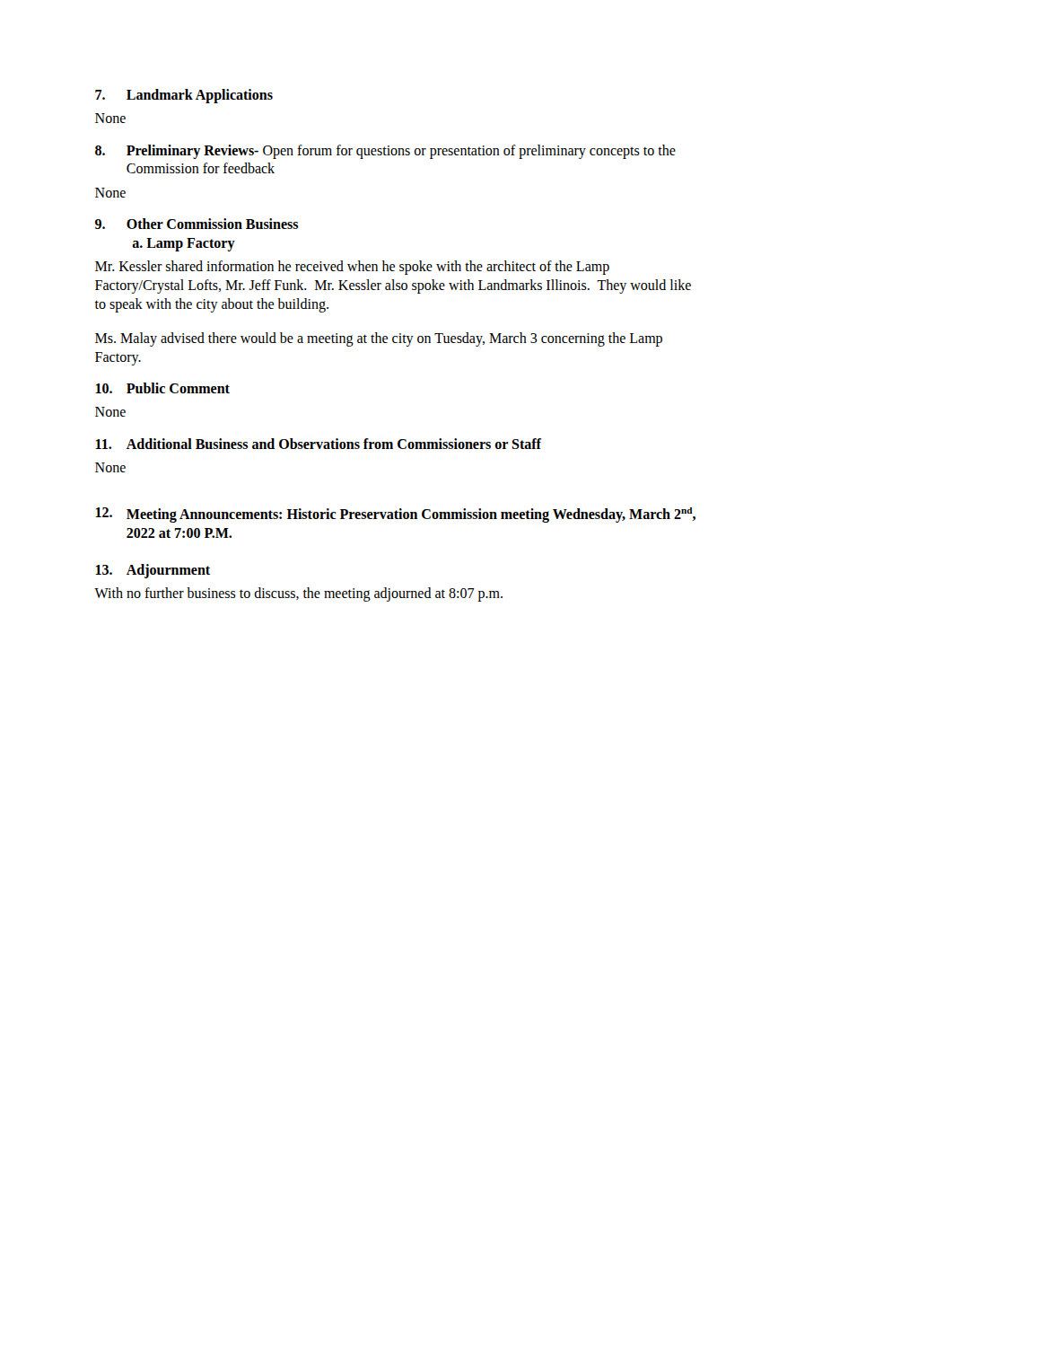7. Landmark Applications
None
8. Preliminary Reviews- Open forum for questions or presentation of preliminary concepts to the Commission for feedback
None
9. Other Commission Business
a. Lamp Factory
Mr. Kessler shared information he received when he spoke with the architect of the Lamp Factory/Crystal Lofts, Mr. Jeff Funk. Mr. Kessler also spoke with Landmarks Illinois. They would like to speak with the city about the building.
Ms. Malay advised there would be a meeting at the city on Tuesday, March 3 concerning the Lamp Factory.
10. Public Comment
None
11. Additional Business and Observations from Commissioners or Staff
None
12. Meeting Announcements: Historic Preservation Commission meeting Wednesday, March 2nd, 2022 at 7:00 P.M.
13. Adjournment
With no further business to discuss, the meeting adjourned at 8:07 p.m.